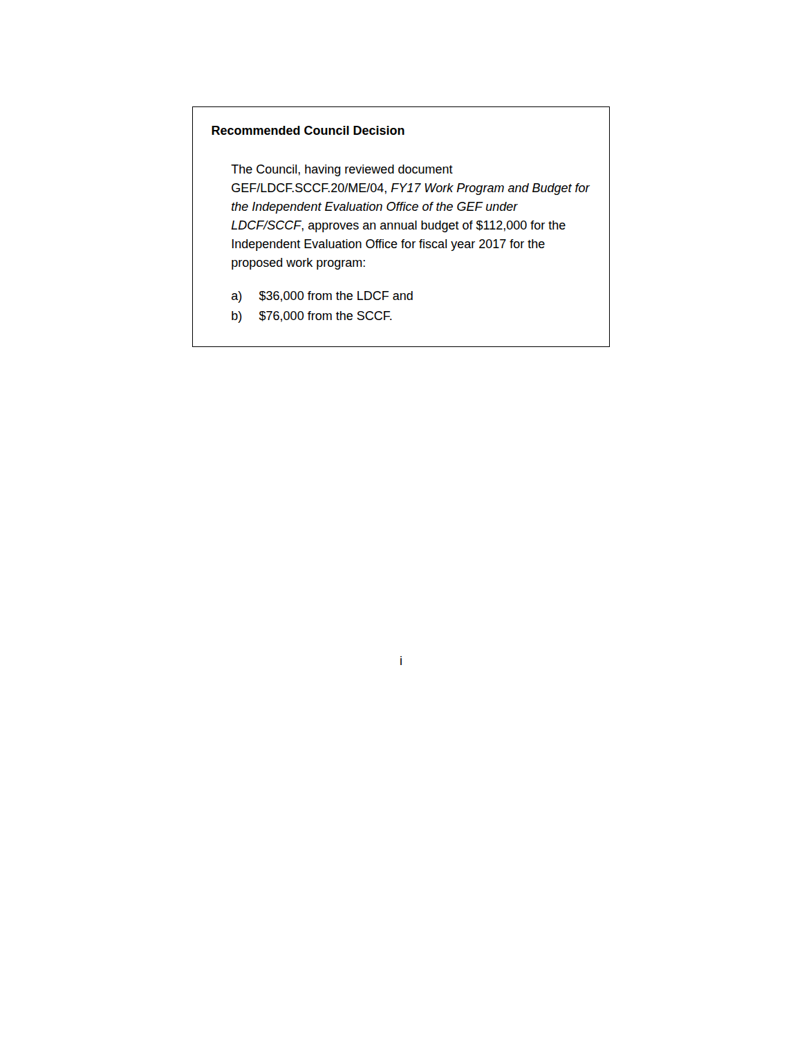Recommended Council Decision
The Council, having reviewed document GEF/LDCF.SCCF.20/ME/04, FY17 Work Program and Budget for the Independent Evaluation Office of the GEF under LDCF/SCCF, approves an annual budget of $112,000 for the Independent Evaluation Office for fiscal year 2017 for the proposed work program:
a)$36,000 from the LDCF and
b)$76,000 from the SCCF.
i